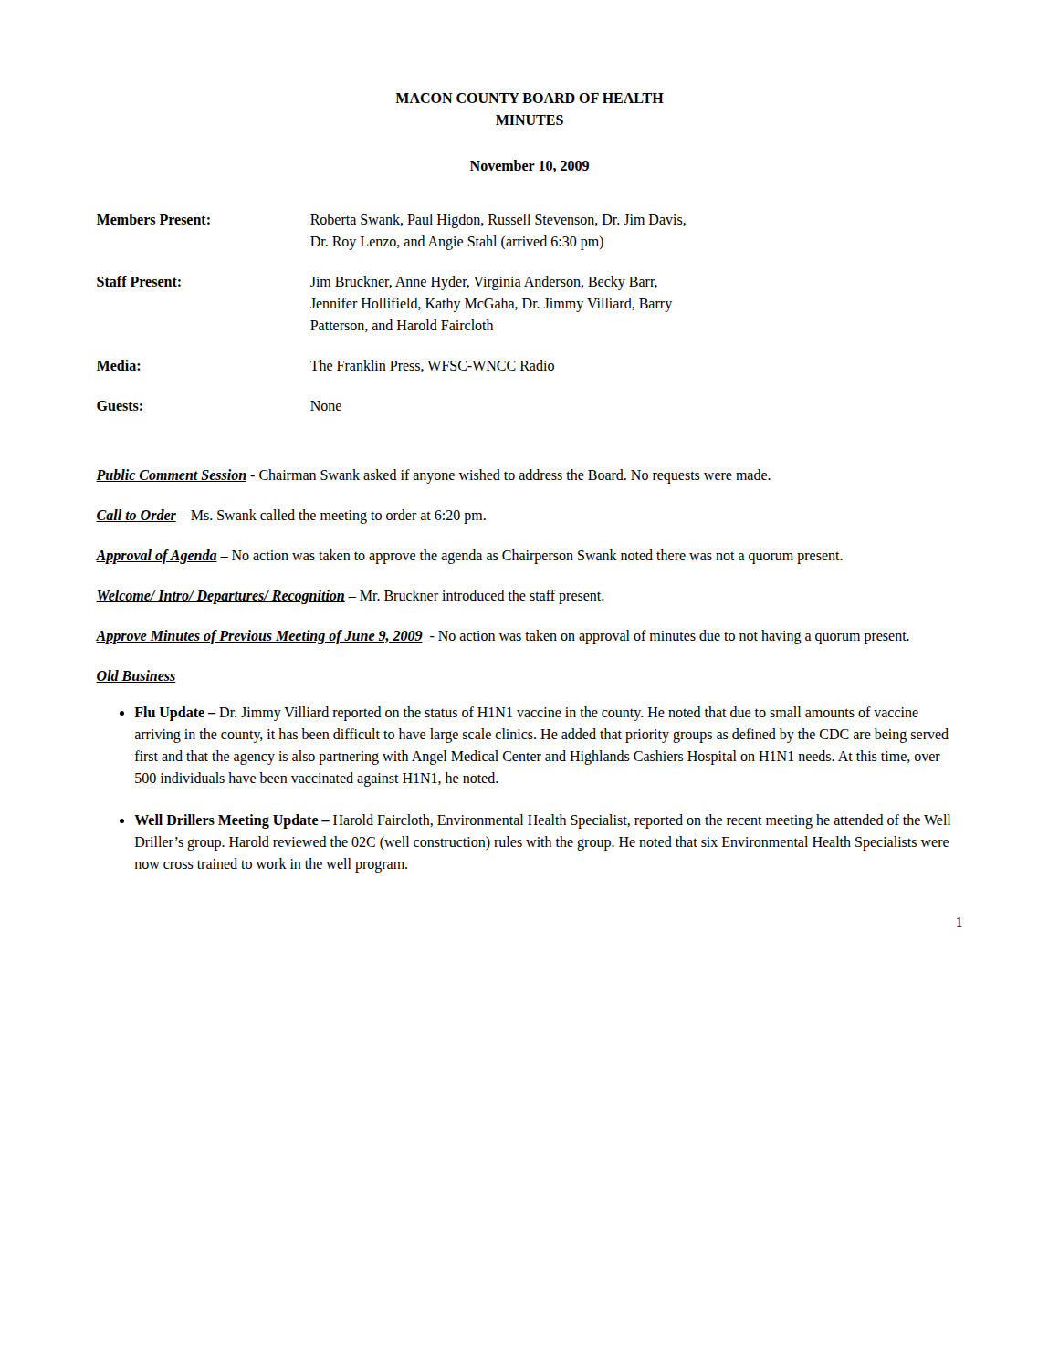MACON COUNTY BOARD OF HEALTH MINUTES
November 10, 2009
| Members Present: | Roberta Swank, Paul Higdon, Russell Stevenson, Dr. Jim Davis, Dr. Roy Lenzo, and Angie Stahl (arrived 6:30 pm) |
| Staff Present: | Jim Bruckner, Anne Hyder, Virginia Anderson, Becky Barr, Jennifer Hollifield, Kathy McGaha, Dr. Jimmy Villiard, Barry Patterson, and Harold Faircloth |
| Media: | The Franklin Press, WFSC-WNCC Radio |
| Guests: | None |
Public Comment Session - Chairman Swank asked if anyone wished to address the Board. No requests were made.
Call to Order – Ms. Swank called the meeting to order at 6:20 pm.
Approval of Agenda – No action was taken to approve the agenda as Chairperson Swank noted there was not a quorum present.
Welcome/ Intro/ Departures/ Recognition – Mr. Bruckner introduced the staff present.
Approve Minutes of Previous Meeting of June 9, 2009 - No action was taken on approval of minutes due to not having a quorum present.
Old Business
Flu Update – Dr. Jimmy Villiard reported on the status of H1N1 vaccine in the county. He noted that due to small amounts of vaccine arriving in the county, it has been difficult to have large scale clinics. He added that priority groups as defined by the CDC are being served first and that the agency is also partnering with Angel Medical Center and Highlands Cashiers Hospital on H1N1 needs. At this time, over 500 individuals have been vaccinated against H1N1, he noted.
Well Drillers Meeting Update – Harold Faircloth, Environmental Health Specialist, reported on the recent meeting he attended of the Well Driller’s group. Harold reviewed the 02C (well construction) rules with the group. He noted that six Environmental Health Specialists were now cross trained to work in the well program.
1